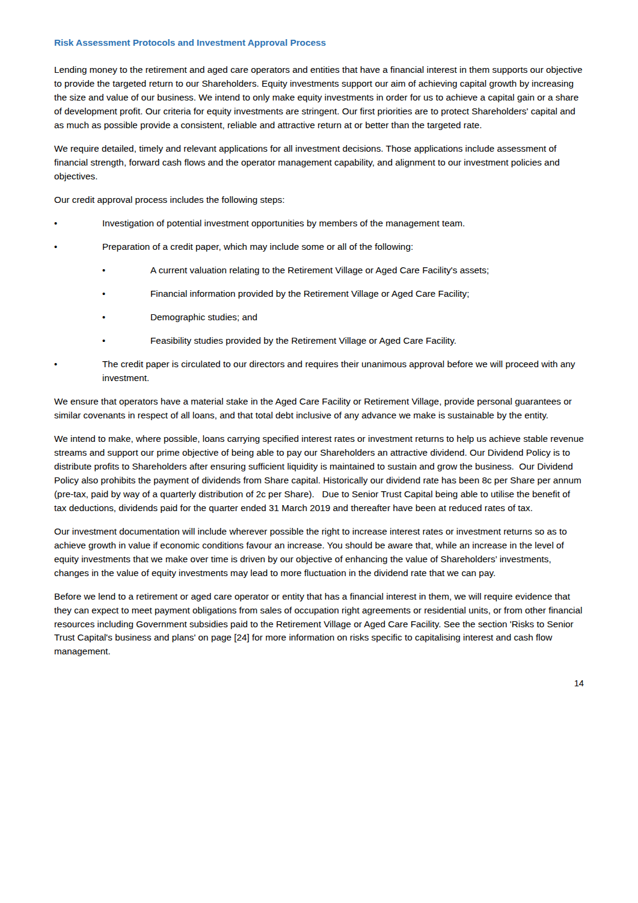Risk Assessment Protocols and Investment Approval Process
Lending money to the retirement and aged care operators and entities that have a financial interest in them supports our objective to provide the targeted return to our Shareholders. Equity investments support our aim of achieving capital growth by increasing the size and value of our business. We intend to only make equity investments in order for us to achieve a capital gain or a share of development profit. Our criteria for equity investments are stringent. Our first priorities are to protect Shareholders' capital and as much as possible provide a consistent, reliable and attractive return at or better than the targeted rate.
We require detailed, timely and relevant applications for all investment decisions. Those applications include assessment of financial strength, forward cash flows and the operator management capability, and alignment to our investment policies and objectives.
Our credit approval process includes the following steps:
Investigation of potential investment opportunities by members of the management team.
Preparation of a credit paper, which may include some or all of the following:
A current valuation relating to the Retirement Village or Aged Care Facility's assets;
Financial information provided by the Retirement Village or Aged Care Facility;
Demographic studies; and
Feasibility studies provided by the Retirement Village or Aged Care Facility.
The credit paper is circulated to our directors and requires their unanimous approval before we will proceed with any investment.
We ensure that operators have a material stake in the Aged Care Facility or Retirement Village, provide personal guarantees or similar covenants in respect of all loans, and that total debt inclusive of any advance we make is sustainable by the entity.
We intend to make, where possible, loans carrying specified interest rates or investment returns to help us achieve stable revenue streams and support our prime objective of being able to pay our Shareholders an attractive dividend. Our Dividend Policy is to distribute profits to Shareholders after ensuring sufficient liquidity is maintained to sustain and grow the business. Our Dividend Policy also prohibits the payment of dividends from Share capital. Historically our dividend rate has been 8c per Share per annum (pre-tax, paid by way of a quarterly distribution of 2c per Share). Due to Senior Trust Capital being able to utilise the benefit of tax deductions, dividends paid for the quarter ended 31 March 2019 and thereafter have been at reduced rates of tax.
Our investment documentation will include wherever possible the right to increase interest rates or investment returns so as to achieve growth in value if economic conditions favour an increase. You should be aware that, while an increase in the level of equity investments that we make over time is driven by our objective of enhancing the value of Shareholders’ investments, changes in the value of equity investments may lead to more fluctuation in the dividend rate that we can pay.
Before we lend to a retirement or aged care operator or entity that has a financial interest in them, we will require evidence that they can expect to meet payment obligations from sales of occupation right agreements or residential units, or from other financial resources including Government subsidies paid to the Retirement Village or Aged Care Facility. See the section 'Risks to Senior Trust Capital's business and plans' on page [24] for more information on risks specific to capitalising interest and cash flow management.
14